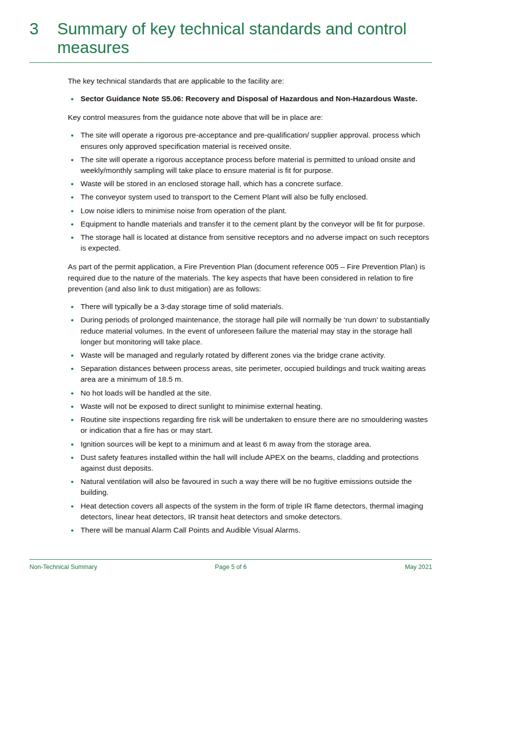3 Summary of key technical standards and control measures
The key technical standards that are applicable to the facility are:
Sector Guidance Note S5.06: Recovery and Disposal of Hazardous and Non-Hazardous Waste.
Key control measures from the guidance note above that will be in place are:
The site will operate a rigorous pre-acceptance and pre-qualification/ supplier approval. process which ensures only approved specification material is received onsite.
The site will operate a rigorous acceptance process before material is permitted to unload onsite and weekly/monthly sampling will take place to ensure material is fit for purpose.
Waste will be stored in an enclosed storage hall, which has a concrete surface.
The conveyor system used to transport to the Cement Plant will also be fully enclosed.
Low noise idlers to minimise noise from operation of the plant.
Equipment to handle materials and transfer it to the cement plant by the conveyor will be fit for purpose.
The storage hall is located at distance from sensitive receptors and no adverse impact on such receptors is expected.
As part of the permit application, a Fire Prevention Plan (document reference 005 – Fire Prevention Plan) is required due to the nature of the materials. The key aspects that have been considered in relation to fire prevention (and also link to dust mitigation) are as follows:
There will typically be a 3-day storage time of solid materials.
During periods of prolonged maintenance, the storage hall pile will normally be ‘run down’ to substantially reduce material volumes. In the event of unforeseen failure the material may stay in the storage hall longer but monitoring will take place.
Waste will be managed and regularly rotated by different zones via the bridge crane activity.
Separation distances between process areas, site perimeter, occupied buildings and truck waiting areas area are a minimum of 18.5 m.
No hot loads will be handled at the site.
Waste will not be exposed to direct sunlight to minimise external heating.
Routine site inspections regarding fire risk will be undertaken to ensure there are no smouldering wastes or indication that a fire has or may start.
Ignition sources will be kept to a minimum and at least 6 m away from the storage area.
Dust safety features installed within the hall will include APEX on the beams, cladding and protections against dust deposits.
Natural ventilation will also be favoured in such a way there will be no fugitive emissions outside the building.
Heat detection covers all aspects of the system in the form of triple IR flame detectors, thermal imaging detectors, linear heat detectors, IR transit heat detectors and smoke detectors.
There will be manual Alarm Call Points and Audible Visual Alarms.
Non-Technical Summary Page 5 of 6 May 2021